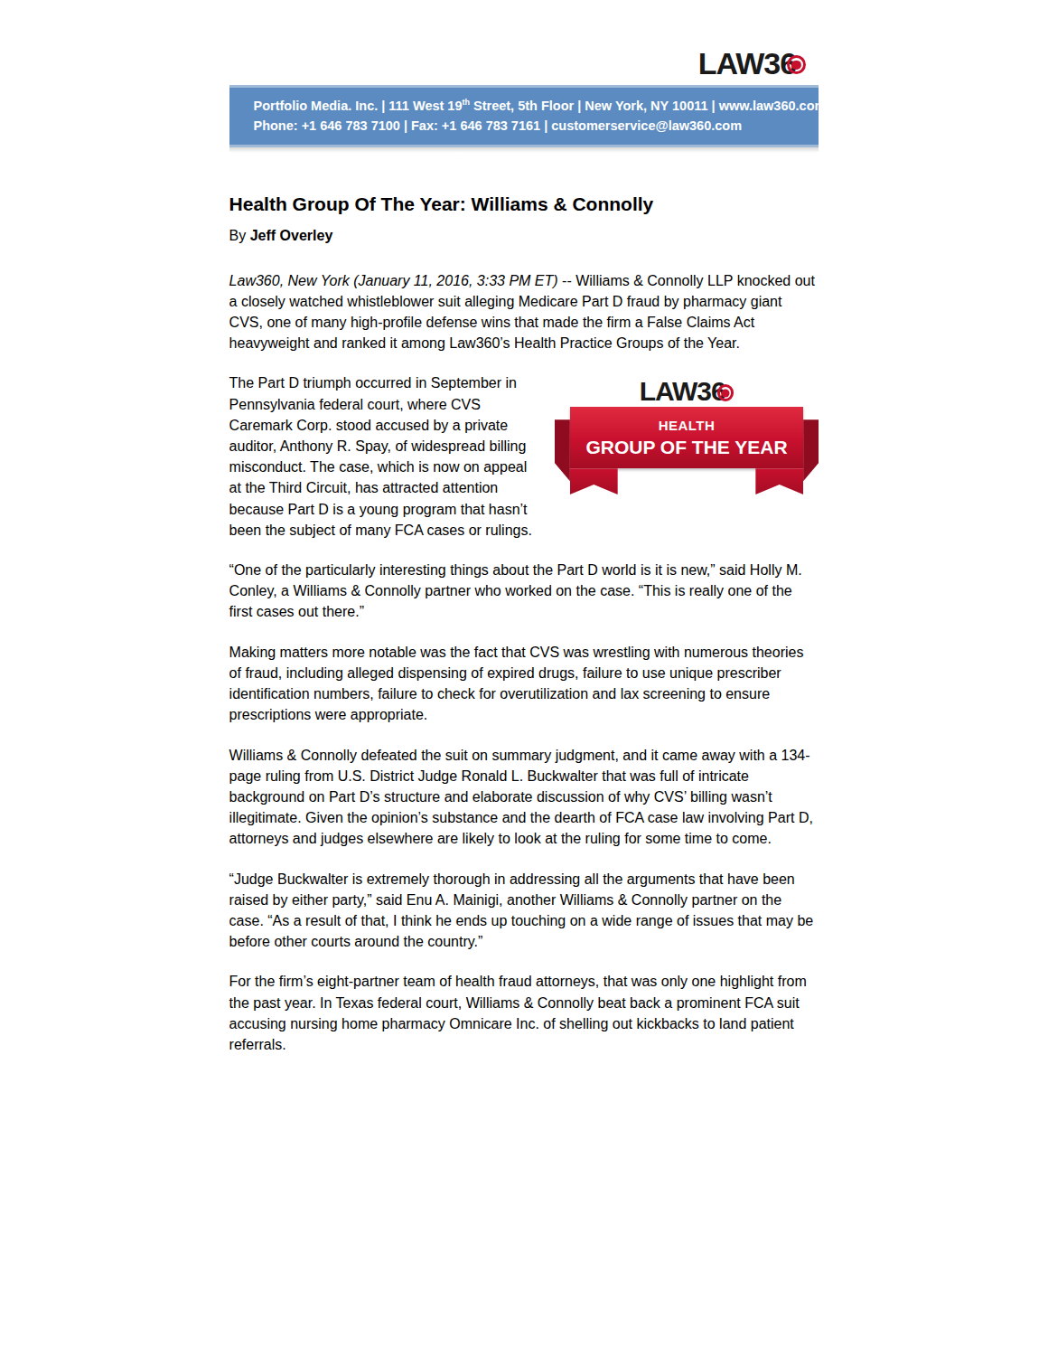LAW 36
Portfolio Media. Inc. | 111 West 19th Street, 5th Floor | New York, NY 10011 | www.law360.com
Phone: +1 646 783 7100 | Fax: +1 646 783 7161 | customerservice@law360.com
Health Group Of The Year: Williams & Connolly
By Jeff Overley
Law360, New York (January 11, 2016, 3:33 PM ET) -- Williams & Connolly LLP knocked out a closely watched whistleblower suit alleging Medicare Part D fraud by pharmacy giant CVS, one of many high-profile defense wins that made the firm a False Claims Act heavyweight and ranked it among Law360’s Health Practice Groups of the Year.
LAW36
Health
Group of the Year
The Part D triumph occurred in September in Pennsylvania federal court, where CVS Caremark Corp. stood accused by a private auditor, Anthony R. Spay, of widespread billing misconduct. The case, which is now on appeal at the Third Circuit, has attracted attention because Part D is a young program that hasn’t been the subject of many FCA cases or rulings.
“One of the particularly interesting things about the Part D world is it is new,” said Holly M. Conley, a Williams & Connolly partner who worked on the case. “This is really one of the first cases out there.”
Making matters more notable was the fact that CVS was wrestling with numerous theories of fraud, including alleged dispensing of expired drugs, failure to use unique prescriber identification numbers, failure to check for overutilization and lax screening to ensure prescriptions were appropriate.
Williams & Connolly defeated the suit on summary judgment, and it came away with a 134-page ruling from U.S. District Judge Ronald L. Buckwalter that was full of intricate background on Part D’s structure and elaborate discussion of why CVS’ billing wasn’t illegitimate. Given the opinion’s substance and the dearth of FCA case law involving Part D, attorneys and judges elsewhere are likely to look at the ruling for some time to come.
“Judge Buckwalter is extremely thorough in addressing all the arguments that have been raised by either party,” said Enu A. Mainigi, another Williams & Connolly partner on the case. “As a result of that, I think he ends up touching on a wide range of issues that may be before other courts around the country.”
For the firm’s eight-partner team of health fraud attorneys, that was only one highlight from the past year. In Texas federal court, Williams & Connolly beat back a prominent FCA suit accusing nursing home pharmacy Omnicare Inc. of shelling out kickbacks to land patient referrals.